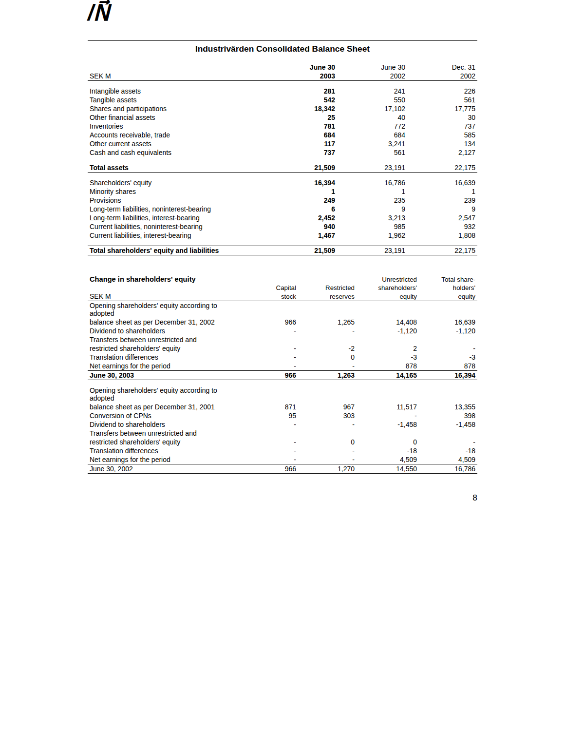/N⃗
Industrivärden Consolidated Balance Sheet
| | June 30 | June 30 | Dec. 31 |
| SEK M | 2003 | 2002 | 2002 |
| Intangible assets | 281 | 241 | 226 |
| Tangible assets | 542 | 550 | 561 |
| Shares and participations | 18,342 | 17,102 | 17,775 |
| Other financial assets | 25 | 40 | 30 |
| Inventories | 781 | 772 | 737 |
| Accounts receivable, trade | 684 | 684 | 585 |
| Other current assets | 117 | 3,241 | 134 |
| Cash and cash equivalents | 737 | 561 | 2,127 |
| Total assets | 21,509 | 23,191 | 22,175 |
| Shareholders' equity | 16,394 | 16,786 | 16,639 |
| Minority shares | 1 | 1 | 1 |
| Provisions | 249 | 235 | 239 |
| Long-term liabilities, noninterest-bearing | 6 | 9 | 9 |
| Long-term liabilities, interest-bearing | 2,452 | 3,213 | 2,547 |
| Current liabilities, noninterest-bearing | 940 | 985 | 932 |
| Current liabilities, interest-bearing | 1,467 | 1,962 | 1,808 |
| Total shareholders' equity and liabilities | 21,509 | 23,191 | 22,175 |
| Change in shareholders' equity | | | Unrestricted | Total share- |
| | Capital | Restricted | shareholders' | holders' |
| SEK M | stock | reserves | equity | equity |
| Opening shareholders' equity according to adopted | | | | |
| balance sheet as per December 31, 2002 | 966 | 1,265 | 14,408 | 16,639 |
| Dividend to shareholders | - | - | -1,120 | -1,120 |
| Transfers between unrestricted and | | | | |
| restricted shareholders' equity | - | -2 | 2 | - |
| Translation differences | - | 0 | -3 | -3 |
| Net earnings for the period | - | - | 878 | 878 |
| June 30, 2003 | 966 | 1,263 | 14,165 | 16,394 |
| Opening shareholders' equity according to adopted | | | | |
| balance sheet as per December 31, 2001 | 871 | 967 | 11,517 | 13,355 |
| Conversion of CPNs | 95 | 303 | - | 398 |
| Dividend to shareholders | - | - | -1,458 | -1,458 |
| Transfers between unrestricted and | | | | |
| restricted shareholders' equity | - | 0 | 0 | - |
| Translation differences | - | - | -18 | -18 |
| Net earnings for the period | - | - | 4,509 | 4,509 |
| June 30, 2002 | 966 | 1,270 | 14,550 | 16,786 |
8